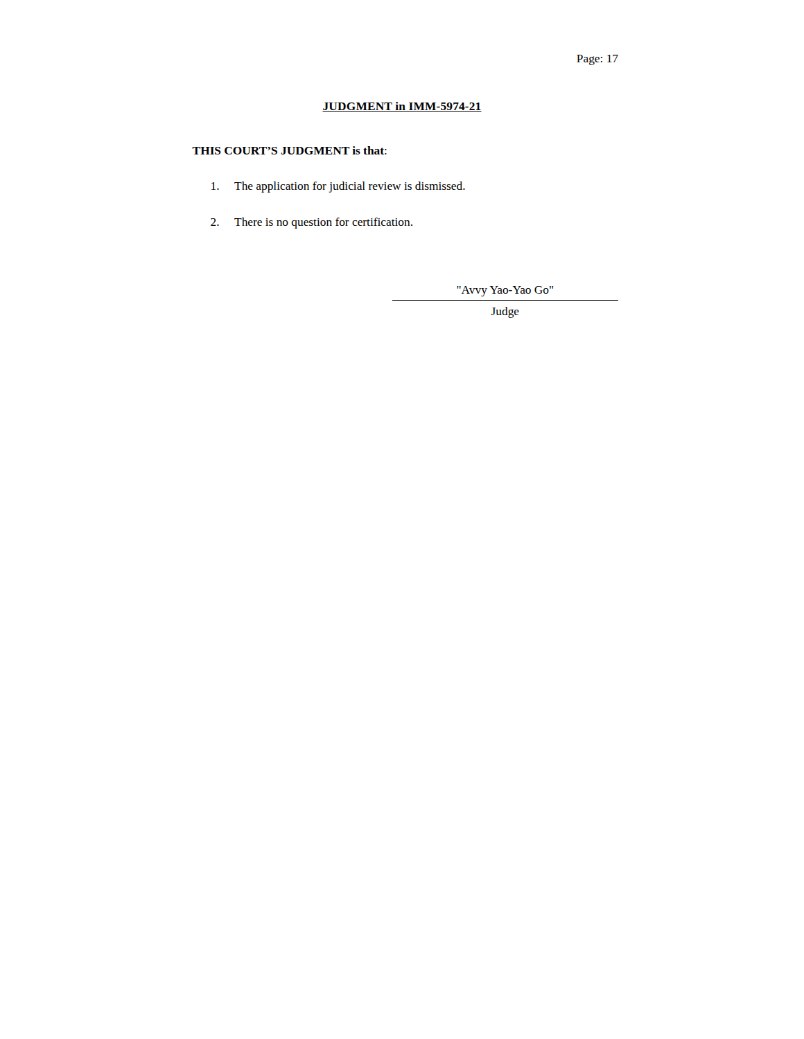Page: 17
JUDGMENT in IMM-5974-21
THIS COURT’S JUDGMENT is that:
The application for judicial review is dismissed.
There is no question for certification.
"Avvy Yao-Yao Go" Judge